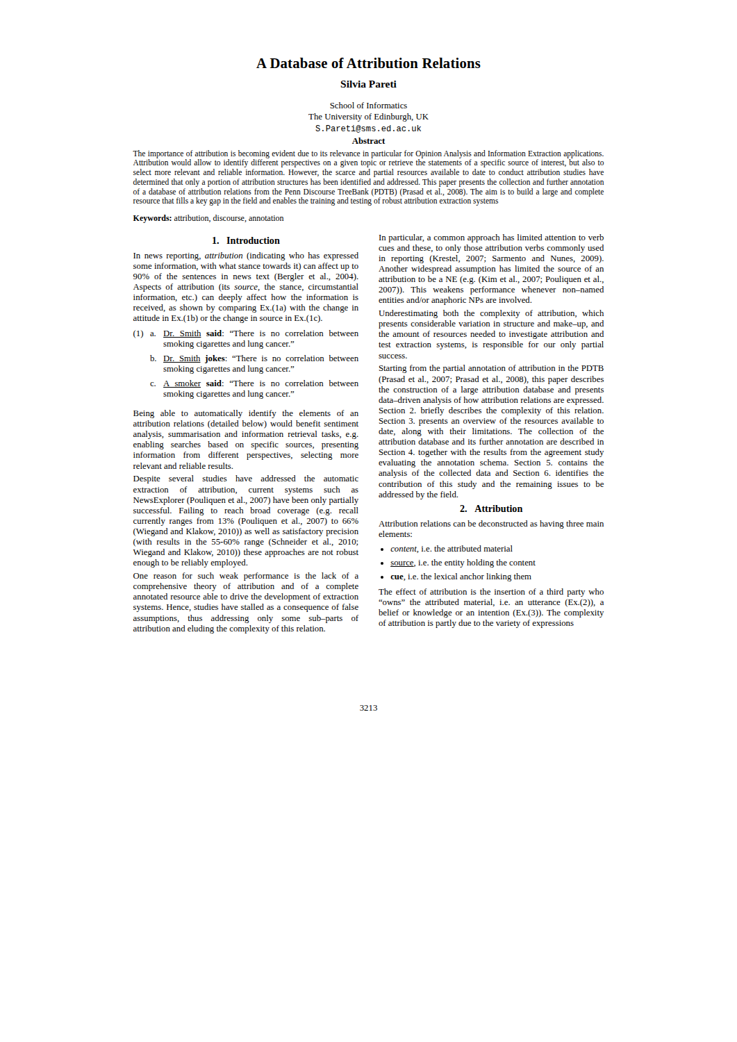A Database of Attribution Relations
Silvia Pareti
School of Informatics
The University of Edinburgh, UK
S.Pareti@sms.ed.ac.uk
Abstract
The importance of attribution is becoming evident due to its relevance in particular for Opinion Analysis and Information Extraction applications. Attribution would allow to identify different perspectives on a given topic or retrieve the statements of a specific source of interest, but also to select more relevant and reliable information. However, the scarce and partial resources available to date to conduct attribution studies have determined that only a portion of attribution structures has been identified and addressed. This paper presents the collection and further annotation of a database of attribution relations from the Penn Discourse TreeBank (PDTB) (Prasad et al., 2008). The aim is to build a large and complete resource that fills a key gap in the field and enables the training and testing of robust attribution extraction systems
Keywords: attribution, discourse, annotation
1. Introduction
In news reporting, attribution (indicating who has expressed some information, with what stance towards it) can affect up to 90% of the sentences in news text (Bergler et al., 2004). Aspects of attribution (its source, the stance, circumstantial information, etc.) can deeply affect how the information is received, as shown by comparing Ex.(1a) with the change in attitude in Ex.(1b) or the change in source in Ex.(1c).
| (1) | a. | Dr. Smith said : “There is no correlation between smoking cigarettes and lung cancer.” |
| | b. | Dr. Smith jokes : “There is no correlation between smoking cigarettes and lung cancer.” |
| | c. | A smoker said : “There is no correlation between smoking cigarettes and lung cancer.” |
Being able to automatically identify the elements of an attribution relations (detailed below) would benefit sentiment analysis, summarisation and information retrieval tasks, e.g. enabling searches based on specific sources, presenting information from different perspectives, selecting more relevant and reliable results.
Despite several studies have addressed the automatic extraction of attribution, current systems such as NewsExplorer (Pouliquen et al., 2007) have been only partially successful. Failing to reach broad coverage (e.g. recall currently ranges from 13% (Pouliquen et al., 2007) to 66% (Wiegand and Klakow, 2010)) as well as satisfactory precision (with results in the 55-60% range (Schneider et al., 2010; Wiegand and Klakow, 2010)) these approaches are not robust enough to be reliably employed.
One reason for such weak performance is the lack of a comprehensive theory of attribution and of a complete annotated resource able to drive the development of extraction systems. Hence, studies have stalled as a consequence of false assumptions, thus addressing only some sub–parts of attribution and eluding the complexity of this relation.
In particular, a common approach has limited attention to verb cues and these, to only those attribution verbs commonly used in reporting (Krestel, 2007; Sarmento and Nunes, 2009). Another widespread assumption has limited the source of an attribution to be a NE (e.g. (Kim et al., 2007; Pouliquen et al., 2007)). This weakens performance whenever non–named entities and/or anaphoric NPs are involved.
Underestimating both the complexity of attribution, which presents considerable variation in structure and make–up, and the amount of resources needed to investigate attribution and test extraction systems, is responsible for our only partial success.
Starting from the partial annotation of attribution in the PDTB (Prasad et al., 2007; Prasad et al., 2008), this paper describes the construction of a large attribution database and presents data–driven analysis of how attribution relations are expressed. Section 2. briefly describes the complexity of this relation. Section 3. presents an overview of the resources available to date, along with their limitations. The collection of the attribution database and its further annotation are described in Section 4. together with the results from the agreement study evaluating the annotation schema. Section 5. contains the analysis of the collected data and Section 6. identifies the contribution of this study and the remaining issues to be addressed by the field.
2. Attribution
Attribution relations can be deconstructed as having three main elements:
content, i.e. the attributed material
source, i.e. the entity holding the content
cue, i.e. the lexical anchor linking them
The effect of attribution is the insertion of a third party who “owns” the attributed material, i.e. an utterance (Ex.(2)), a belief or knowledge or an intention (Ex.(3)). The complexity of attribution is partly due to the variety of expressions
3213